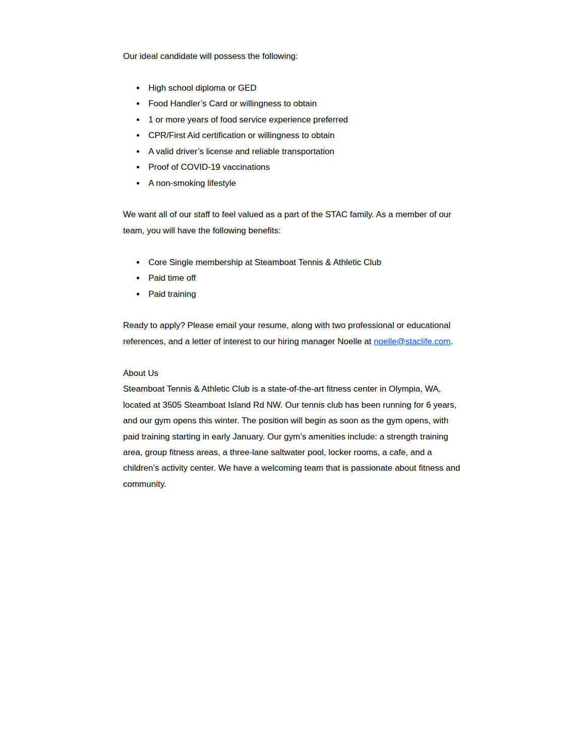Our ideal candidate will possess the following:
High school diploma or GED
Food Handler’s Card or willingness to obtain
1 or more years of food service experience preferred
CPR/First Aid certification or willingness to obtain
A valid driver’s license and reliable transportation
Proof of COVID-19 vaccinations
A non-smoking lifestyle
We want all of our staff to feel valued as a part of the STAC family. As a member of our team, you will have the following benefits:
Core Single membership at Steamboat Tennis & Athletic Club
Paid time off
Paid training
Ready to apply? Please email your resume, along with two professional or educational references, and a letter of interest to our hiring manager Noelle at noelle@staclife.com.
About Us
Steamboat Tennis & Athletic Club is a state-of-the-art fitness center in Olympia, WA, located at 3505 Steamboat Island Rd NW. Our tennis club has been running for 6 years, and our gym opens this winter. The position will begin as soon as the gym opens, with paid training starting in early January. Our gym’s amenities include: a strength training area, group fitness areas, a three-lane saltwater pool, locker rooms, a cafe, and a children’s activity center. We have a welcoming team that is passionate about fitness and community.